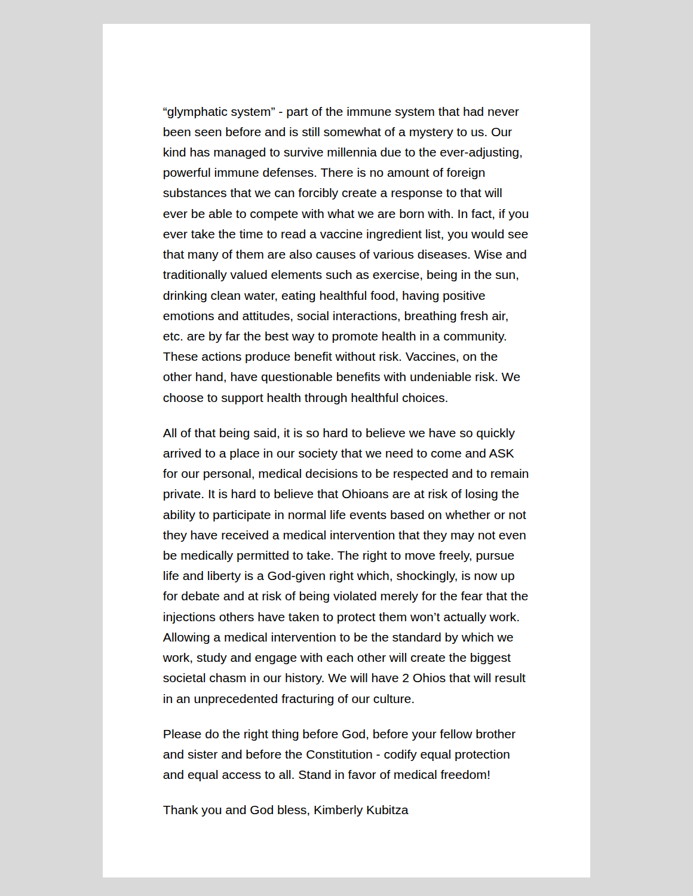“glymphatic system” - part of the immune system that had never been seen before and is still somewhat of a mystery to us. Our kind has managed to survive millennia due to the ever-adjusting, powerful immune defenses. There is no amount of foreign substances that we can forcibly create a response to that will ever be able to compete with what we are born with. In fact, if you ever take the time to read a vaccine ingredient list, you would see that many of them are also causes of various diseases. Wise and traditionally valued elements such as exercise, being in the sun, drinking clean water, eating healthful food, having positive emotions and attitudes, social interactions, breathing fresh air, etc. are by far the best way to promote health in a community. These actions produce benefit without risk. Vaccines, on the other hand, have questionable benefits with undeniable risk. We choose to support health through healthful choices.
All of that being said, it is so hard to believe we have so quickly arrived to a place in our society that we need to come and ASK for our personal, medical decisions to be respected and to remain private. It is hard to believe that Ohioans are at risk of losing the ability to participate in normal life events based on whether or not they have received a medical intervention that they may not even be medically permitted to take. The right to move freely, pursue life and liberty is a God-given right which, shockingly, is now up for debate and at risk of being violated merely for the fear that the injections others have taken to protect them won’t actually work. Allowing a medical intervention to be the standard by which we work, study and engage with each other will create the biggest societal chasm in our history. We will have 2 Ohios that will result in an unprecedented fracturing of our culture.
Please do the right thing before God, before your fellow brother and sister and before the Constitution - codify equal protection and equal access to all. Stand in favor of medical freedom!
Thank you and God bless, Kimberly Kubitza